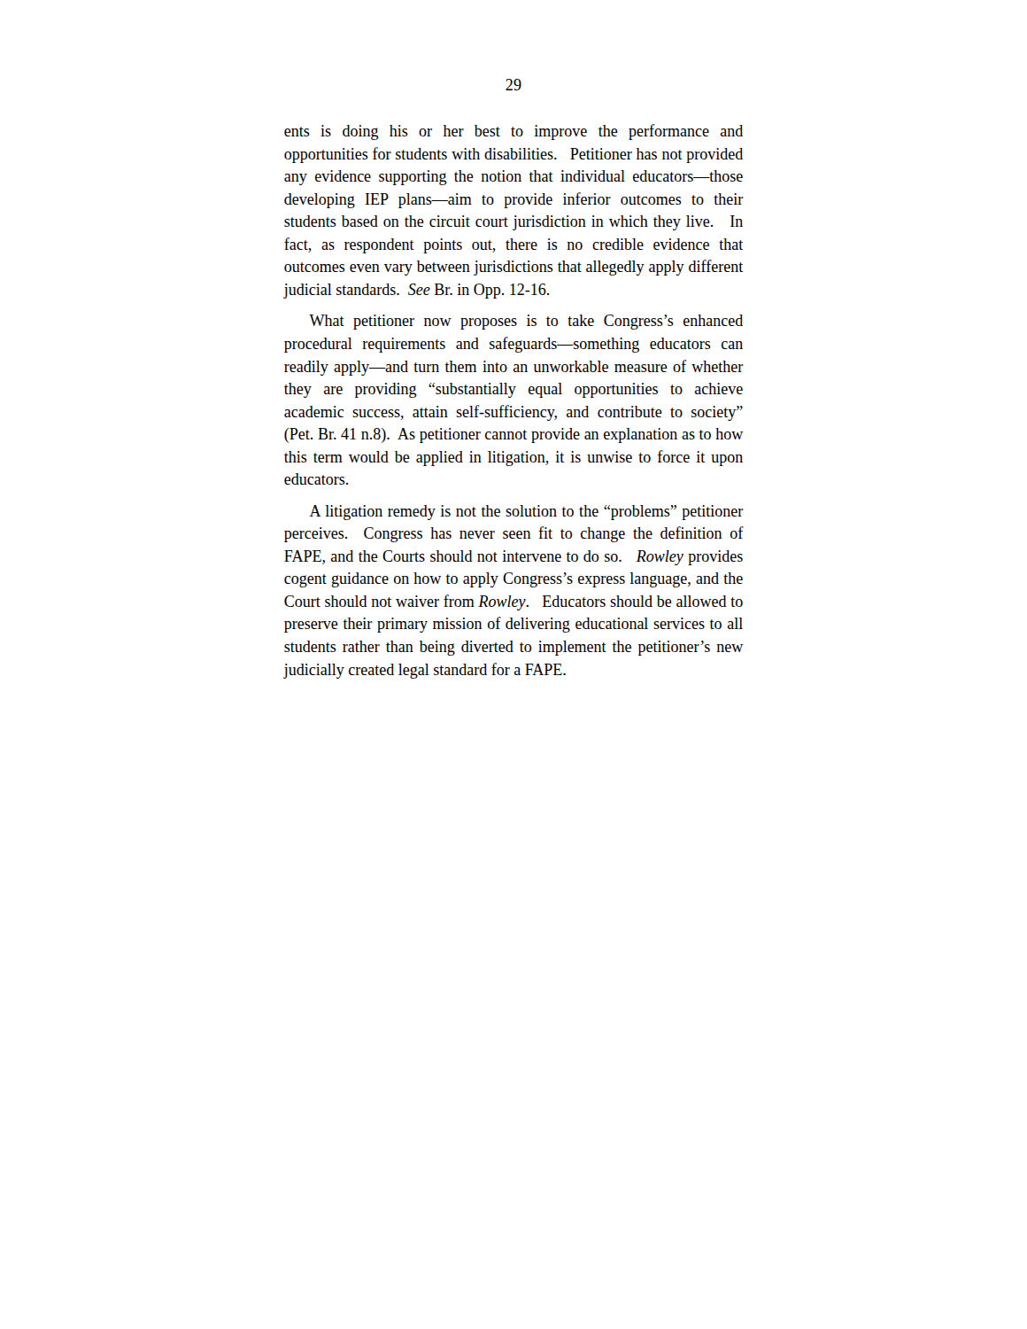29
ents is doing his or her best to improve the performance and opportunities for students with disabilities. Petitioner has not provided any evidence supporting the notion that individual educators—those developing IEP plans—aim to provide inferior outcomes to their students based on the circuit court jurisdiction in which they live. In fact, as respondent points out, there is no credible evidence that outcomes even vary between jurisdictions that allegedly apply different judicial standards. See Br. in Opp. 12-16.
What petitioner now proposes is to take Congress’s enhanced procedural requirements and safeguards—something educators can readily apply—and turn them into an unworkable measure of whether they are providing “substantially equal opportunities to achieve academic success, attain self-sufficiency, and contribute to society” (Pet. Br. 41 n.8). As petitioner cannot provide an explanation as to how this term would be applied in litigation, it is unwise to force it upon educators.
A litigation remedy is not the solution to the “problems” petitioner perceives. Congress has never seen fit to change the definition of FAPE, and the Courts should not intervene to do so. Rowley provides cogent guidance on how to apply Congress’s express language, and the Court should not waiver from Rowley. Educators should be allowed to preserve their primary mission of delivering educational services to all students rather than being diverted to implement the petitioner’s new judicially created legal standard for a FAPE.